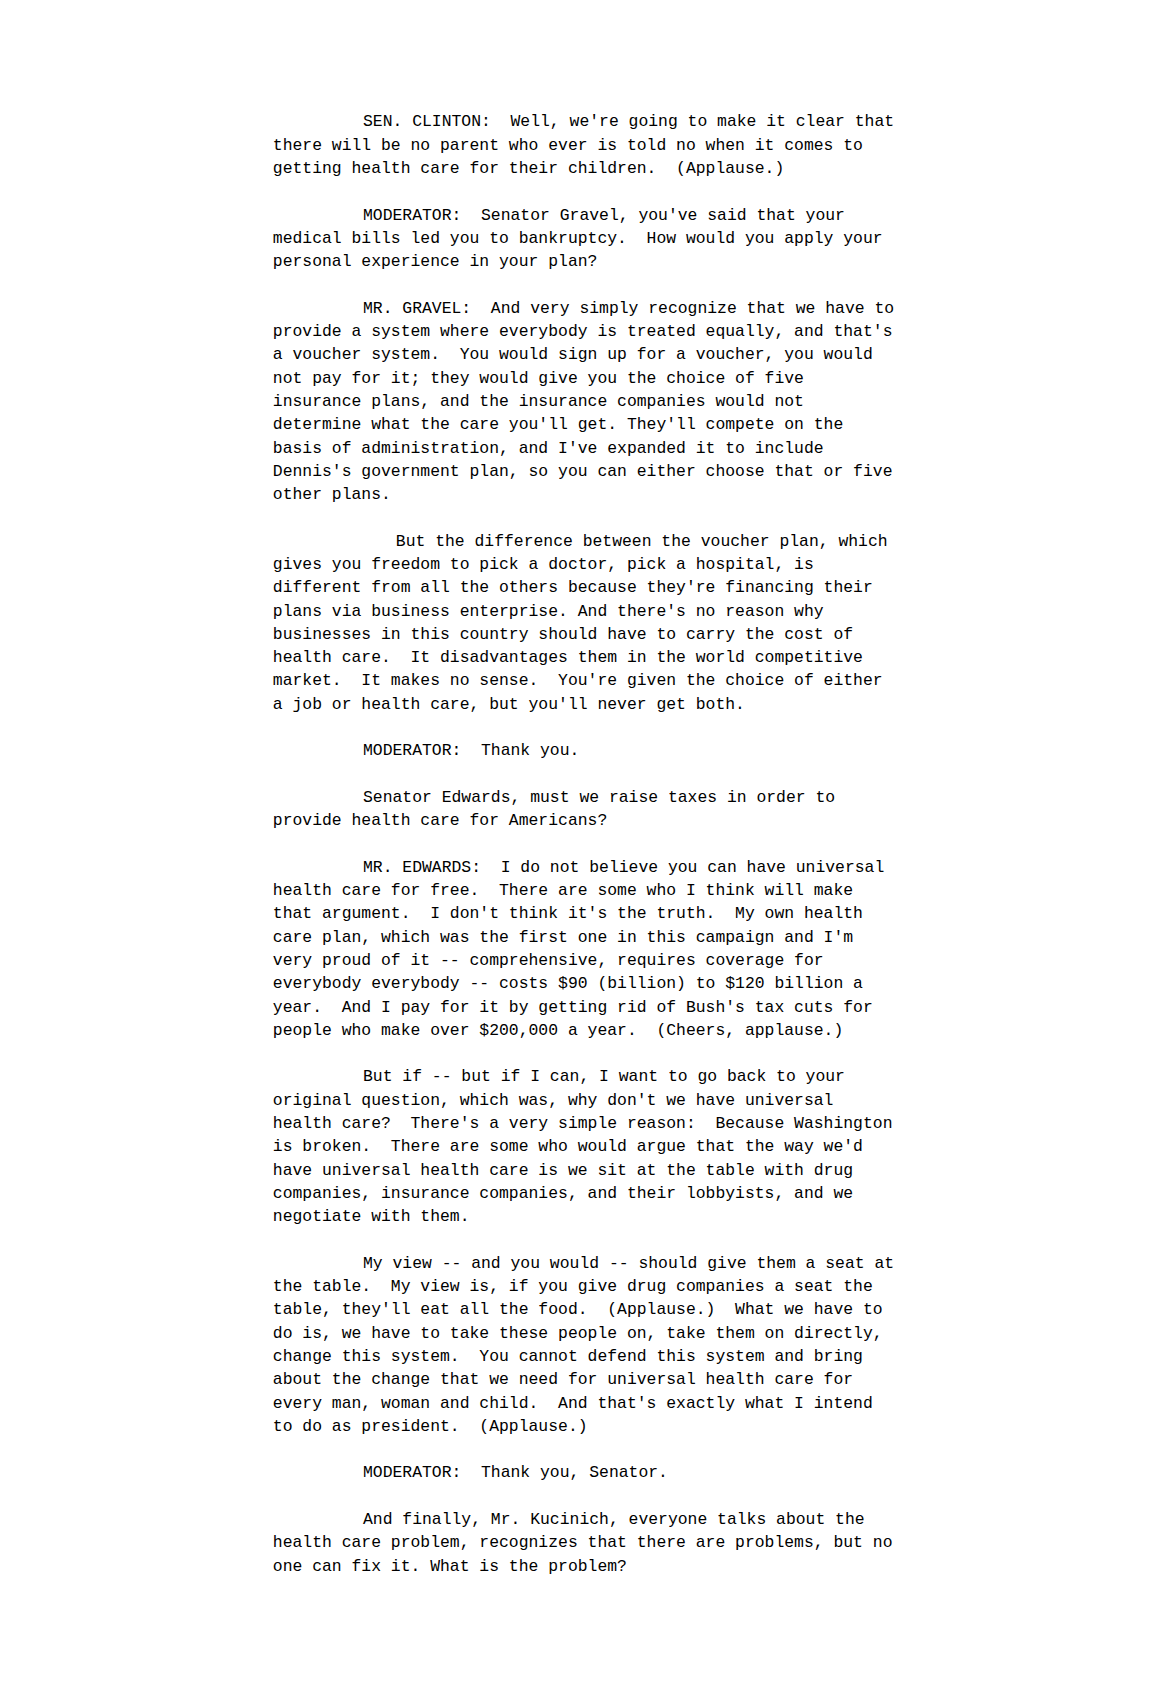SEN. CLINTON: Well, we're going to make it clear that there will be no parent who ever is told no when it comes to getting health care for their children. (Applause.)
MODERATOR: Senator Gravel, you've said that your medical bills led you to bankruptcy. How would you apply your personal experience in your plan?
MR. GRAVEL: And very simply recognize that we have to provide a system where everybody is treated equally, and that's a voucher system. You would sign up for a voucher, you would not pay for it; they would give you the choice of five insurance plans, and the insurance companies would not determine what the care you'll get. They'll compete on the basis of administration, and I've expanded it to include Dennis's government plan, so you can either choose that or five other plans.
But the difference between the voucher plan, which gives you freedom to pick a doctor, pick a hospital, is different from all the others because they're financing their plans via business enterprise. And there's no reason why businesses in this country should have to carry the cost of health care. It disadvantages them in the world competitive market. It makes no sense. You're given the choice of either a job or health care, but you'll never get both.
MODERATOR: Thank you.
Senator Edwards, must we raise taxes in order to provide health care for Americans?
MR. EDWARDS: I do not believe you can have universal health care for free. There are some who I think will make that argument. I don't think it's the truth. My own health care plan, which was the first one in this campaign and I'm very proud of it -- comprehensive, requires coverage for everybody everybody -- costs $90 (billion) to $120 billion a year. And I pay for it by getting rid of Bush's tax cuts for people who make over $200,000 a year. (Cheers, applause.)
But if -- but if I can, I want to go back to your original question, which was, why don't we have universal health care? There's a very simple reason: Because Washington is broken. There are some who would argue that the way we'd have universal health care is we sit at the table with drug companies, insurance companies, and their lobbyists, and we negotiate with them.
My view -- and you would -- should give them a seat at the table. My view is, if you give drug companies a seat the table, they'll eat all the food. (Applause.) What we have to do is, we have to take these people on, take them on directly, change this system. You cannot defend this system and bring about the change that we need for universal health care for every man, woman and child. And that's exactly what I intend to do as president. (Applause.)
MODERATOR: Thank you, Senator.
And finally, Mr. Kucinich, everyone talks about the health care problem, recognizes that there are problems, but no one can fix it. What is the problem?